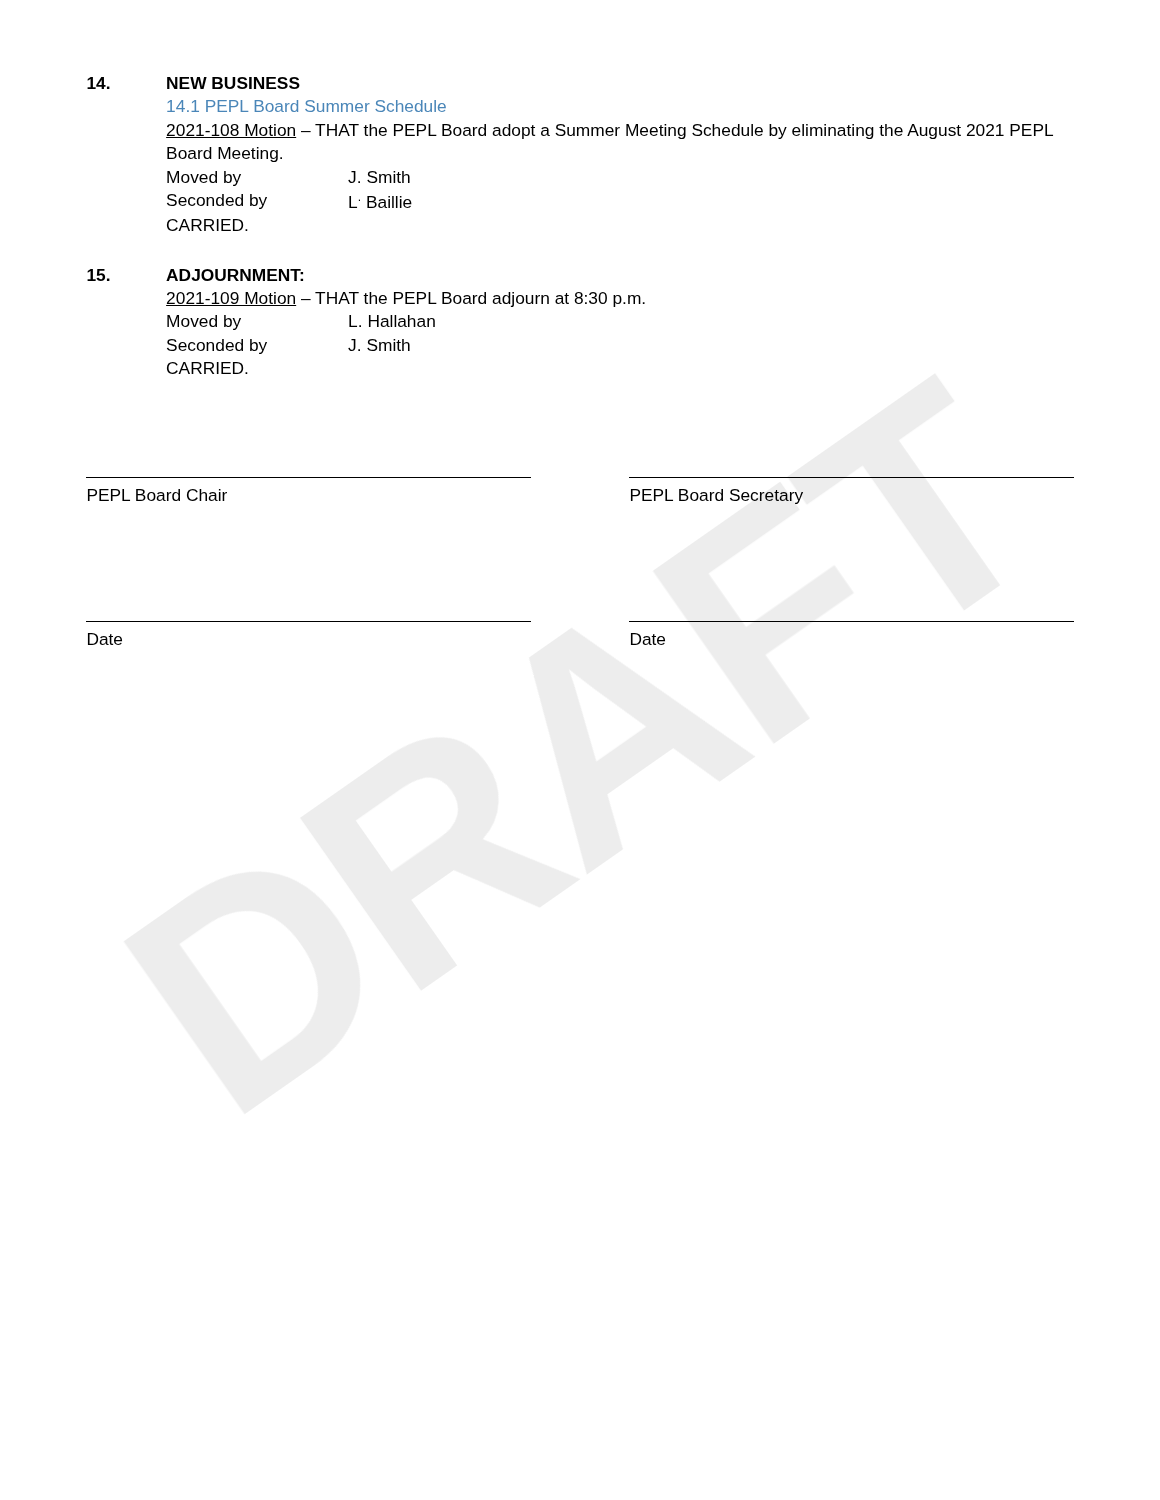DRAFT
14. NEW BUSINESS
14.1 PEPL Board Summer Schedule
2021-108 Motion – THAT the PEPL Board adopt a Summer Meeting Schedule by eliminating the August 2021 PEPL Board Meeting.
Moved by J. Smith
Seconded by L. Baillie
CARRIED.
15. ADJOURNMENT:
2021-109 Motion – THAT the PEPL Board adjourn at 8:30 p.m.
Moved by L. Hallahan
Seconded by J. Smith
CARRIED.
PEPL Board Chair
PEPL Board Secretary
Date
Date